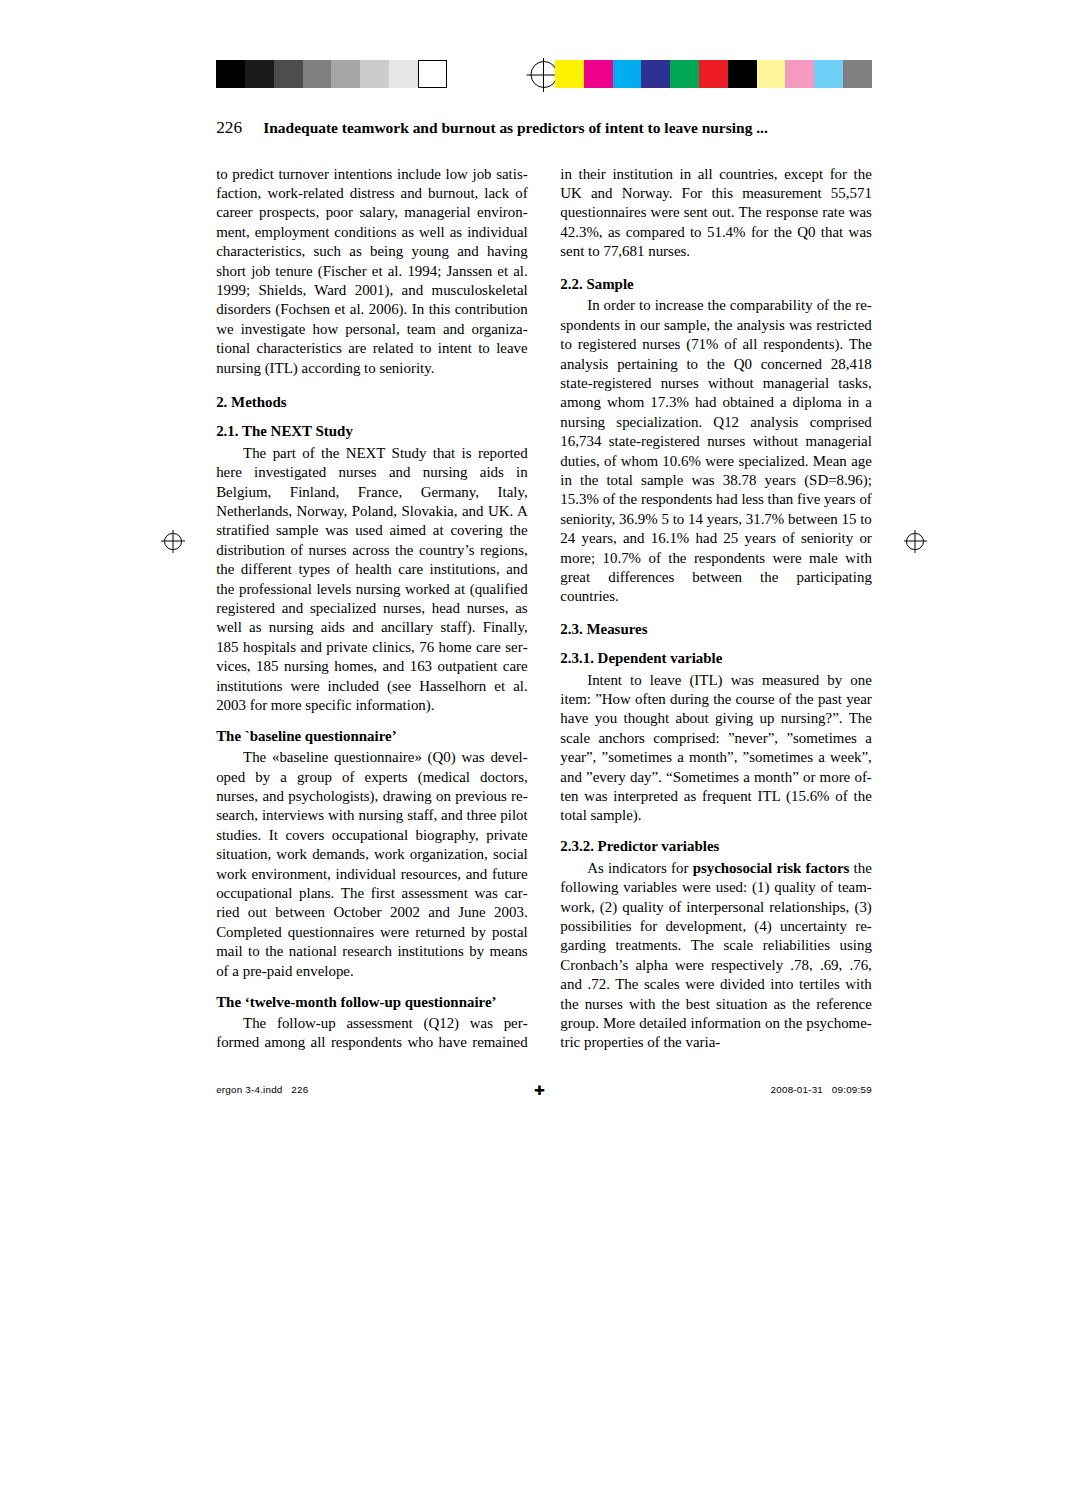226 Inadequate teamwork and burnout as predictors of intent to leave nursing ...
to predict turnover intentions include low job satisfaction, work-related distress and burnout, lack of career prospects, poor salary, managerial environment, employment conditions as well as individual characteristics, such as being young and having short job tenure (Fischer et al. 1994; Janssen et al. 1999; Shields, Ward 2001), and musculoskeletal disorders (Fochsen et al. 2006). In this contribution we investigate how personal, team and organizational characteristics are related to intent to leave nursing (ITL) according to seniority.
2. Methods
2.1. The NEXT Study
The part of the NEXT Study that is reported here investigated nurses and nursing aids in Belgium, Finland, France, Germany, Italy, Netherlands, Norway, Poland, Slovakia, and UK. A stratified sample was used aimed at covering the distribution of nurses across the country’s regions, the different types of health care institutions, and the professional levels nursing worked at (qualified registered and specialized nurses, head nurses, as well as nursing aids and ancillary staff). Finally, 185 hospitals and private clinics, 76 home care services, 185 nursing homes, and 163 outpatient care institutions were included (see Hasselhorn et al. 2003 for more specific information).
The `baseline questionnaire’
The «baseline questionnaire» (Q0) was developed by a group of experts (medical doctors, nurses, and psychologists), drawing on previous research, interviews with nursing staff, and three pilot studies. It covers occupational biography, private situation, work demands, work organization, social work environment, individual resources, and future occupational plans. The first assessment was carried out between October 2002 and June 2003. Completed questionnaires were returned by postal mail to the national research institutions by means of a pre-paid envelope.
The ‘twelve-month follow-up questionnaire’
The follow-up assessment (Q12) was performed among all respondents who have remained in their institution in all countries, except for the UK and Norway. For this measurement 55,571 questionnaires were sent out. The response rate was 42.3%, as compared to 51.4% for the Q0 that was sent to 77,681 nurses.
2.2. Sample
In order to increase the comparability of the respondents in our sample, the analysis was restricted to registered nurses (71% of all respondents). The analysis pertaining to the Q0 concerned 28,418 state-registered nurses without managerial tasks, among whom 17.3% had obtained a diploma in a nursing specialization. Q12 analysis comprised 16,734 state-registered nurses without managerial duties, of whom 10.6% were specialized. Mean age in the total sample was 38.78 years (SD=8.96); 15.3% of the respondents had less than five years of seniority, 36.9% 5 to 14 years, 31.7% between 15 to 24 years, and 16.1% had 25 years of seniority or more; 10.7% of the respondents were male with great differences between the participating countries.
2.3. Measures
2.3.1. Dependent variable
Intent to leave (ITL) was measured by one item: ”How often during the course of the past year have you thought about giving up nursing?”. The scale anchors comprised: ”never”, ”sometimes a year”, ”sometimes a month”, ”sometimes a week”, and ”every day”. “Sometimes a month” or more often was interpreted as frequent ITL (15.6% of the total sample).
2.3.2. Predictor variables
As indicators for psychosocial risk factors the following variables were used: (1) quality of teamwork, (2) quality of interpersonal relationships, (3) possibilities for development, (4) uncertainty regarding treatments. The scale reliabilities using Cronbach’s alpha were respectively .78, .69, .76, and .72. The scales were divided into tertiles with the nurses with the best situation as the reference group. More detailed information on the psychometric properties of the varia-
ergon 3-4.indd 226 ✚ 2008-01-31 09:09:59